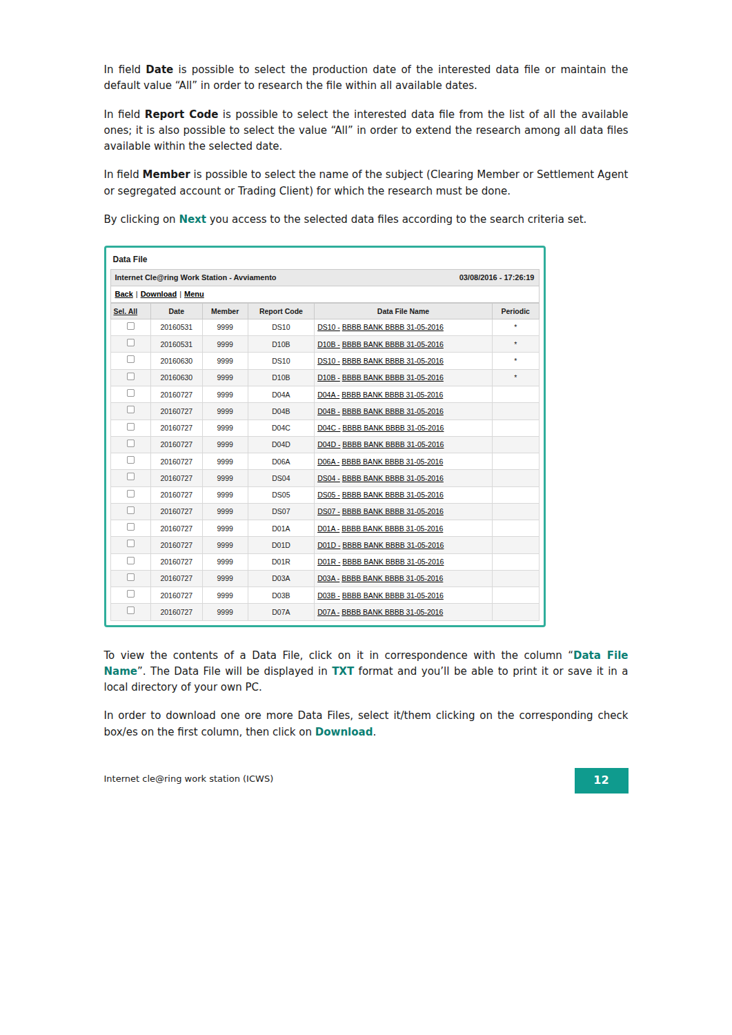In field Date is possible to select the production date of the interested data file or maintain the default value “All” in order to research the file within all available dates.
In field Report Code is possible to select the interested data file from the list of all the available ones; it is also possible to select the value “All” in order to extend the research among all data files available within the selected date.
In field Member is possible to select the name of the subject (Clearing Member or Settlement Agent or segregated account or Trading Client) for which the research must be done.
By clicking on Next you access to the selected data files according to the search criteria set.
Data File
Internet Cle@ring Work Station - Avviamento 03/08/2016 - 17:26:19
Back|Download|Menu
| Sel. All | Date | Member | Report Code | Data File Name | Periodic |
| --- | --- | --- | --- | --- | --- |
| | 20160531 | 9999 | DS10 | DS10 - BBBB BANK BBBB 31-05-2016 | * |
| | 20160531 | 9999 | D10B | D10B - BBBB BANK BBBB 31-05-2016 | * |
| | 20160630 | 9999 | DS10 | DS10 - BBBB BANK BBBB 31-05-2016 | * |
| | 20160630 | 9999 | D10B | D10B - BBBB BANK BBBB 31-05-2016 | * |
| | 20160727 | 9999 | D04A | D04A - BBBB BANK BBBB 31-05-2016 | |
| | 20160727 | 9999 | D04B | D04B - BBBB BANK BBBB 31-05-2016 | |
| | 20160727 | 9999 | D04C | D04C - BBBB BANK BBBB 31-05-2016 | |
| | 20160727 | 9999 | D04D | D04D - BBBB BANK BBBB 31-05-2016 | |
| | 20160727 | 9999 | D06A | D06A - BBBB BANK BBBB 31-05-2016 | |
| | 20160727 | 9999 | DS04 | DS04 - BBBB BANK BBBB 31-05-2016 | |
| | 20160727 | 9999 | DS05 | DS05 - BBBB BANK BBBB 31-05-2016 | |
| | 20160727 | 9999 | DS07 | DS07 - BBBB BANK BBBB 31-05-2016 | |
| | 20160727 | 9999 | D01A | D01A - BBBB BANK BBBB 31-05-2016 | |
| | 20160727 | 9999 | D01D | D01D - BBBB BANK BBBB 31-05-2016 | |
| | 20160727 | 9999 | D01R | D01R - BBBB BANK BBBB 31-05-2016 | |
| | 20160727 | 9999 | D03A | D03A - BBBB BANK BBBB 31-05-2016 | |
| | 20160727 | 9999 | D03B | D03B - BBBB BANK BBBB 31-05-2016 | |
| | 20160727 | 9999 | D07A | D07A - BBBB BANK BBBB 31-05-2016 | |
To view the contents of a Data File, click on it in correspondence with the column “Data File Name”. The Data File will be displayed in TXT format and you’ll be able to print it or save it in a local directory of your own PC.
In order to download one ore more Data Files, select it/them clicking on the corresponding check box/es on the first column, then click on Download.
Internet cle@ring work station (ICWS)
12